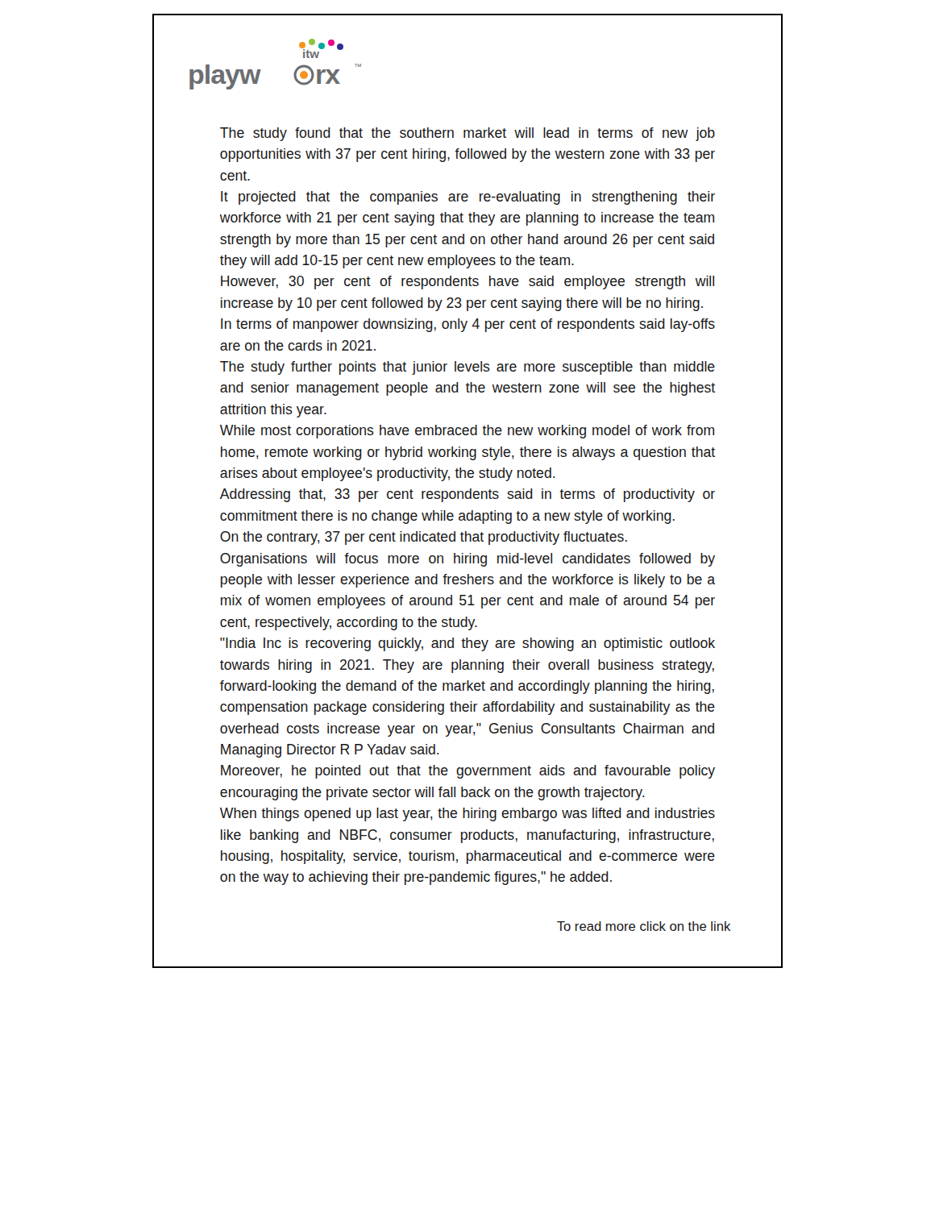itw playw rx ™
The study found that the southern market will lead in terms of new job opportunities with 37 per cent hiring, followed by the western zone with 33 per cent.
It projected that the companies are re-evaluating in strengthening their workforce with 21 per cent saying that they are planning to increase the team strength by more than 15 per cent and on other hand around 26 per cent said they will add 10-15 per cent new employees to the team.
However, 30 per cent of respondents have said employee strength will increase by 10 per cent followed by 23 per cent saying there will be no hiring.
In terms of manpower downsizing, only 4 per cent of respondents said lay-offs are on the cards in 2021.
The study further points that junior levels are more susceptible than middle and senior management people and the western zone will see the highest attrition this year.
While most corporations have embraced the new working model of work from home, remote working or hybrid working style, there is always a question that arises about employee's productivity, the study noted.
Addressing that, 33 per cent respondents said in terms of productivity or commitment there is no change while adapting to a new style of working.
On the contrary, 37 per cent indicated that productivity fluctuates.
Organisations will focus more on hiring mid-level candidates followed by people with lesser experience and freshers and the workforce is likely to be a mix of women employees of around 51 per cent and male of around 54 per cent, respectively, according to the study.
"India Inc is recovering quickly, and they are showing an optimistic outlook towards hiring in 2021. They are planning their overall business strategy, forward-looking the demand of the market and accordingly planning the hiring, compensation package considering their affordability and sustainability as the overhead costs increase year on year," Genius Consultants Chairman and Managing Director R P Yadav said.
Moreover, he pointed out that the government aids and favourable policy encouraging the private sector will fall back on the growth trajectory.
When things opened up last year, the hiring embargo was lifted and industries like banking and NBFC, consumer products, manufacturing, infrastructure, housing, hospitality, service, tourism, pharmaceutical and e-commerce were on the way to achieving their pre-pandemic figures," he added.
To read more click on the link